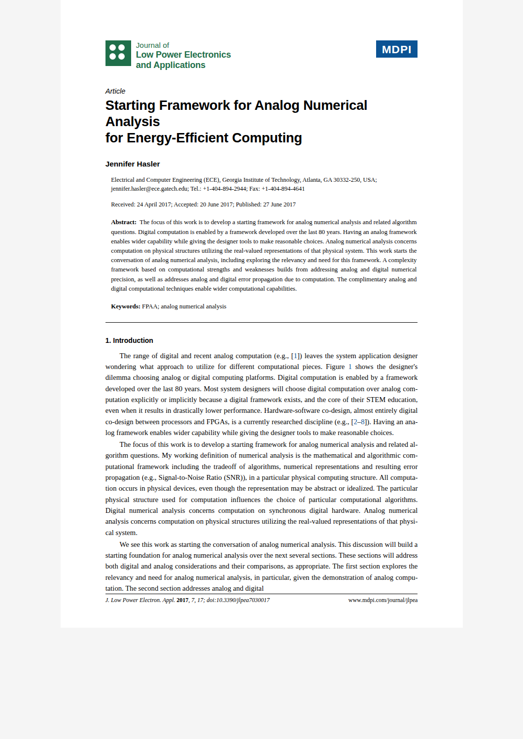Journal of
Low Power Electronics
and Applications
MDPI
Article
Starting Framework for Analog Numerical Analysis
for Energy-Efficient Computing
Jennifer Hasler
Electrical and Computer Engineering (ECE), Georgia Institute of Technology, Atlanta, GA 30332-250, USA;
jennifer.hasler@ece.gatech.edu; Tel.: +1-404-894-2944; Fax: +1-404-894-4641
Received: 24 April 2017; Accepted: 20 June 2017; Published: 27 June 2017
Abstract: The focus of this work is to develop a starting framework for analog numerical analysis and related algorithm questions. Digital computation is enabled by a framework developed over the last 80 years. Having an analog framework enables wider capability while giving the designer tools to make reasonable choices. Analog numerical analysis concerns computation on physical structures utilizing the real-valued representations of that physical system. This work starts the conversation of analog numerical analysis, including exploring the relevancy and need for this framework. A complexity framework based on computational strengths and weaknesses builds from addressing analog and digital numerical precision, as well as addresses analog and digital error propagation due to computation. The complimentary analog and digital computational techniques enable wider computational capabilities.
Keywords: FPAA; analog numerical analysis
1. Introduction
The range of digital and recent analog computation (e.g., [1]) leaves the system application designer wondering what approach to utilize for different computational pieces. Figure 1 shows the designer's dilemma choosing analog or digital computing platforms. Digital computation is enabled by a framework developed over the last 80 years. Most system designers will choose digital computation over analog computation explicitly or implicitly because a digital framework exists, and the core of their STEM education, even when it results in drastically lower performance. Hardware-software co-design, almost entirely digital co-design between processors and FPGAs, is a currently researched discipline (e.g., [2–8]). Having an analog framework enables wider capability while giving the designer tools to make reasonable choices.
The focus of this work is to develop a starting framework for analog numerical analysis and related algorithm questions. My working definition of numerical analysis is the mathematical and algorithmic computational framework including the tradeoff of algorithms, numerical representations and resulting error propagation (e.g., Signal-to-Noise Ratio (SNR)), in a particular physical computing structure. All computation occurs in physical devices, even though the representation may be abstract or idealized. The particular physical structure used for computation influences the choice of particular computational algorithms. Digital numerical analysis concerns computation on synchronous digital hardware. Analog numerical analysis concerns computation on physical structures utilizing the real-valued representations of that physical system.
We see this work as starting the conversation of analog numerical analysis. This discussion will build a starting foundation for analog numerical analysis over the next several sections. These sections will address both digital and analog considerations and their comparisons, as appropriate. The first section explores the relevancy and need for analog numerical analysis, in particular, given the demonstration of analog computation. The second section addresses analog and digital
J. Low Power Electron. Appl. 2017, 7, 17; doi:10.3390/jlpea7030017
www.mdpi.com/journal/jlpea